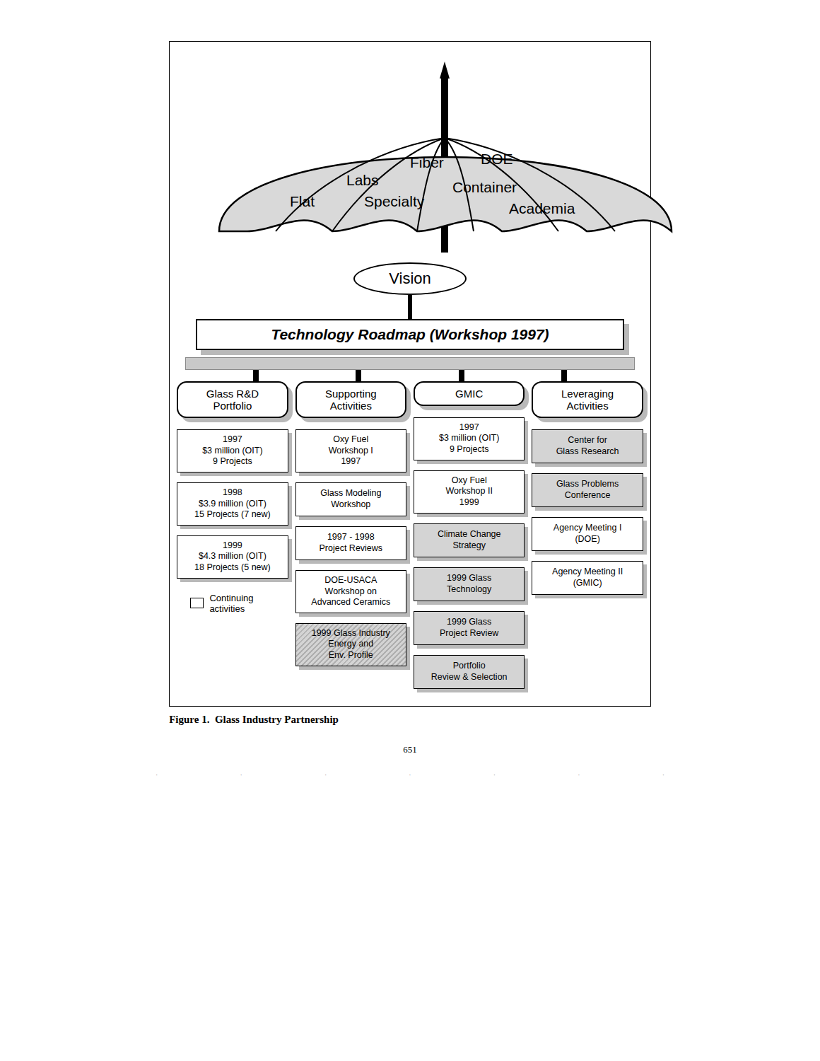Fiber DOE Labs Container Flat Specialty Academia
Vision
Technology Roadmap (Workshop 1997)
Glass R&D
Portfolio
1997
$3 million (OIT)
9 Projects
1998
$3.9 million (OIT)
15 Projects (7 new)
1999
$4.3 million (OIT)
18 Projects (5 new)
Continuing activities
Supporting
Activities
Oxy Fuel
Workshop I
1997
Glass Modeling
Workshop
1997 - 1998
Project Reviews
DOE-USACA
Workshop on
Advanced Ceramics
1999 Glass Industry
Energy and
Env. Profile
GMIC
1997
$3 million (OIT)
9 Projects
Oxy Fuel
Workshop II
1999
Climate Change
Strategy
1999 Glass
Technology
1999 Glass
Project Review
Portfolio
Review & Selection
Leveraging
Activities
Center for
Glass Research
Glass Problems
Conference
Agency Meeting I
(DOE)
Agency Meeting II
(GMIC)
Figure 1. Glass Industry Partnership
651
·······